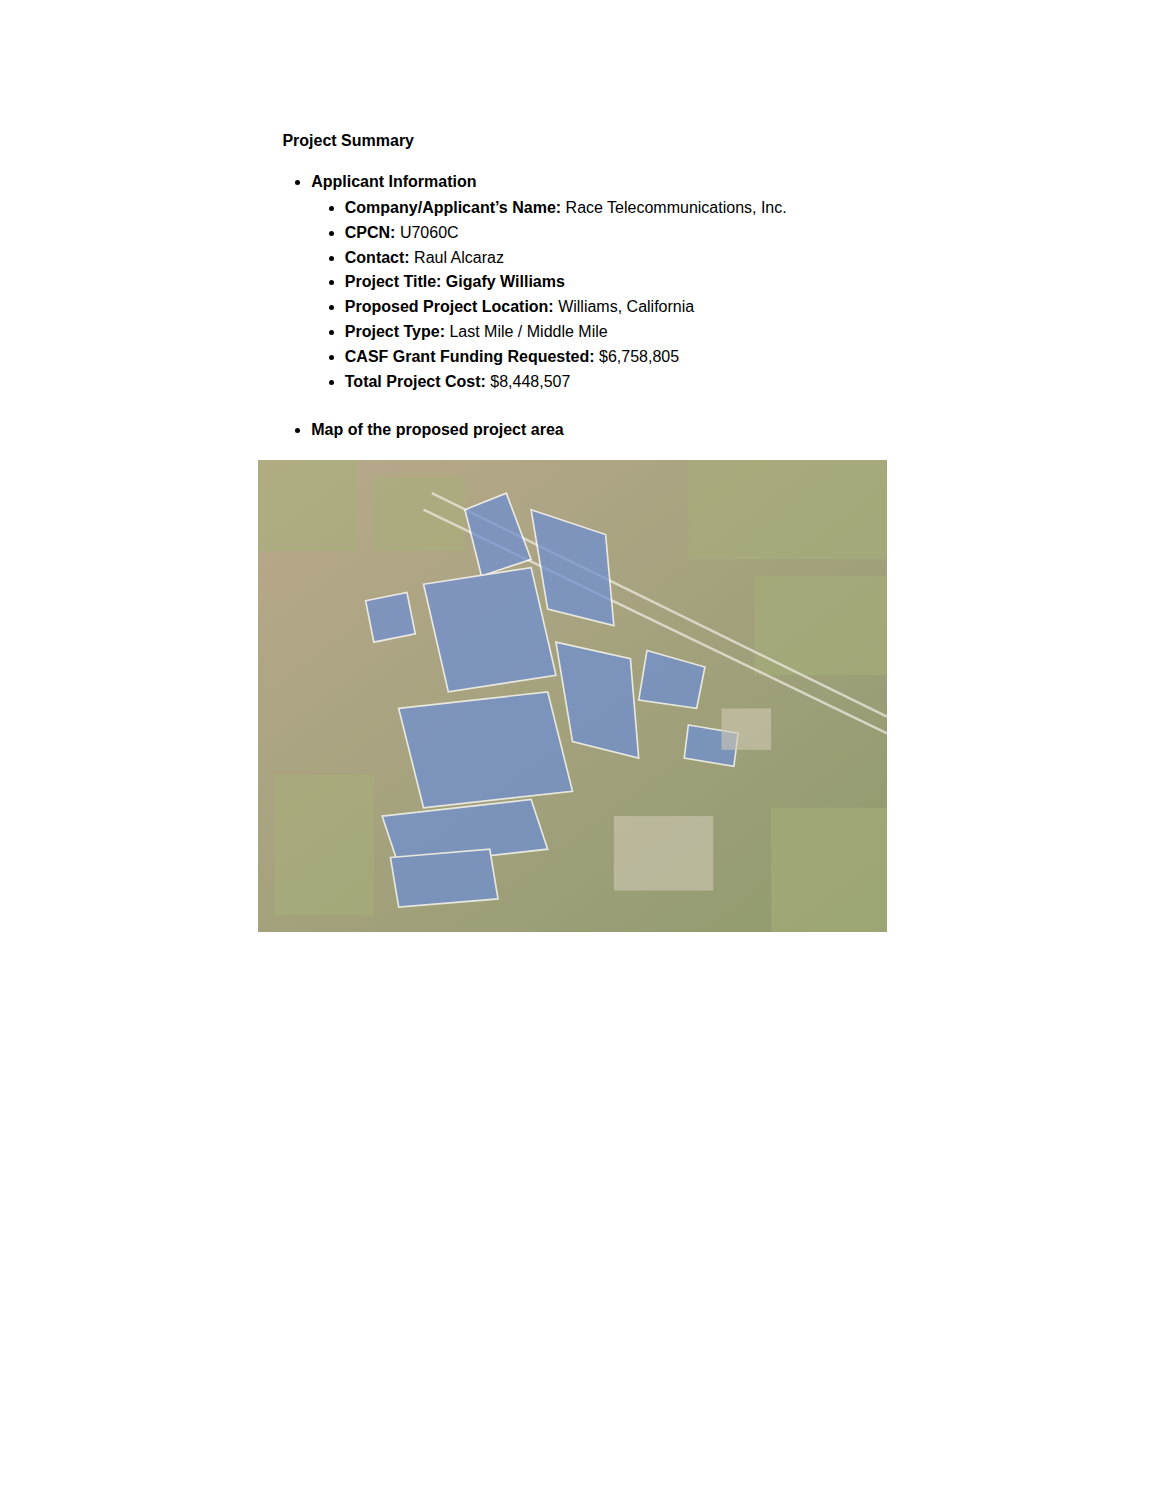Project Summary
Applicant Information
Company/Applicant’s Name: Race Telecommunications, Inc.
CPCN: U7060C
Contact: Raul Alcaraz
Project Title: Gigafy Williams
Proposed Project Location: Williams, California
Project Type: Last Mile / Middle Mile
CASF Grant Funding Requested: $6,758,805
Total Project Cost: $8,448,507
Map of the proposed project area